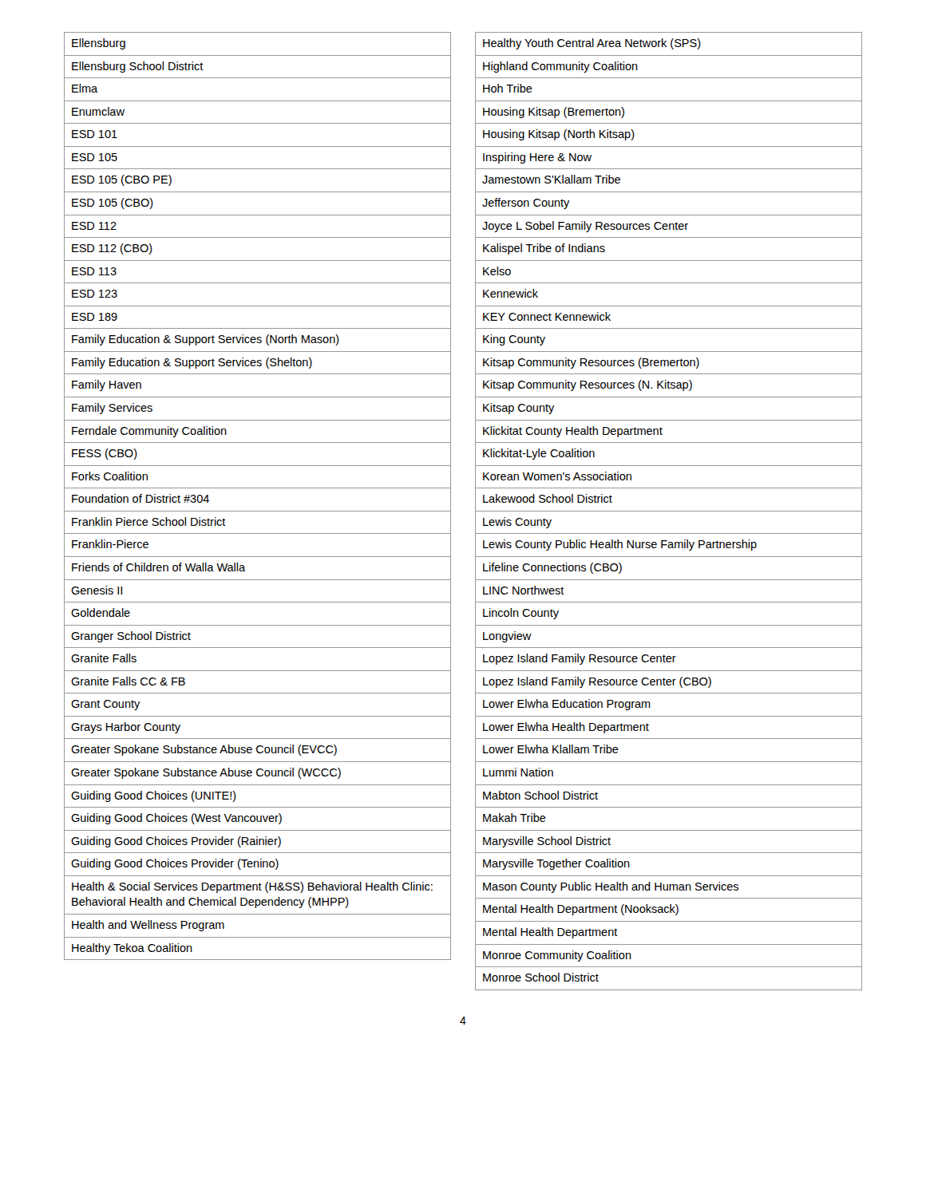| Ellensburg |
| Ellensburg School District |
| Elma |
| Enumclaw |
| ESD 101 |
| ESD 105 |
| ESD 105 (CBO PE) |
| ESD 105 (CBO) |
| ESD 112 |
| ESD 112 (CBO) |
| ESD 113 |
| ESD 123 |
| ESD 189 |
| Family Education & Support Services (North Mason) |
| Family Education & Support Services (Shelton) |
| Family Haven |
| Family Services |
| Ferndale Community Coalition |
| FESS (CBO) |
| Forks Coalition |
| Foundation of District #304 |
| Franklin Pierce School District |
| Franklin-Pierce |
| Friends of Children of Walla Walla |
| Genesis II |
| Goldendale |
| Granger School District |
| Granite Falls |
| Granite Falls CC & FB |
| Grant County |
| Grays Harbor County |
| Greater Spokane Substance Abuse Council (EVCC) |
| Greater Spokane Substance Abuse Council (WCCC) |
| Guiding Good Choices (UNITE!) |
| Guiding Good Choices (West Vancouver) |
| Guiding Good Choices Provider (Rainier) |
| Guiding Good Choices Provider (Tenino) |
| Health & Social Services Department (H&SS) Behavioral Health Clinic: Behavioral Health and Chemical Dependency (MHPP) |
| Health and Wellness Program |
| Healthy Tekoa Coalition |
| Healthy Youth Central Area Network (SPS) |
| Highland Community Coalition |
| Hoh Tribe |
| Housing Kitsap (Bremerton) |
| Housing Kitsap (North Kitsap) |
| Inspiring Here & Now |
| Jamestown S'Klallam Tribe |
| Jefferson County |
| Joyce L Sobel Family Resources Center |
| Kalispel Tribe of Indians |
| Kelso |
| Kennewick |
| KEY Connect Kennewick |
| King County |
| Kitsap Community Resources (Bremerton) |
| Kitsap Community Resources (N. Kitsap) |
| Kitsap County |
| Klickitat County Health Department |
| Klickitat-Lyle Coalition |
| Korean Women's Association |
| Lakewood School District |
| Lewis County |
| Lewis County Public Health Nurse Family Partnership |
| Lifeline Connections (CBO) |
| LINC Northwest |
| Lincoln County |
| Longview |
| Lopez Island Family Resource Center |
| Lopez Island Family Resource Center (CBO) |
| Lower Elwha Education Program |
| Lower Elwha Health Department |
| Lower Elwha Klallam Tribe |
| Lummi Nation |
| Mabton School District |
| Makah Tribe |
| Marysville School District |
| Marysville Together Coalition |
| Mason County Public Health and Human Services |
| Mental Health Department (Nooksack) |
| Mental Health Department |
| Monroe Community Coalition |
| Monroe School District |
4